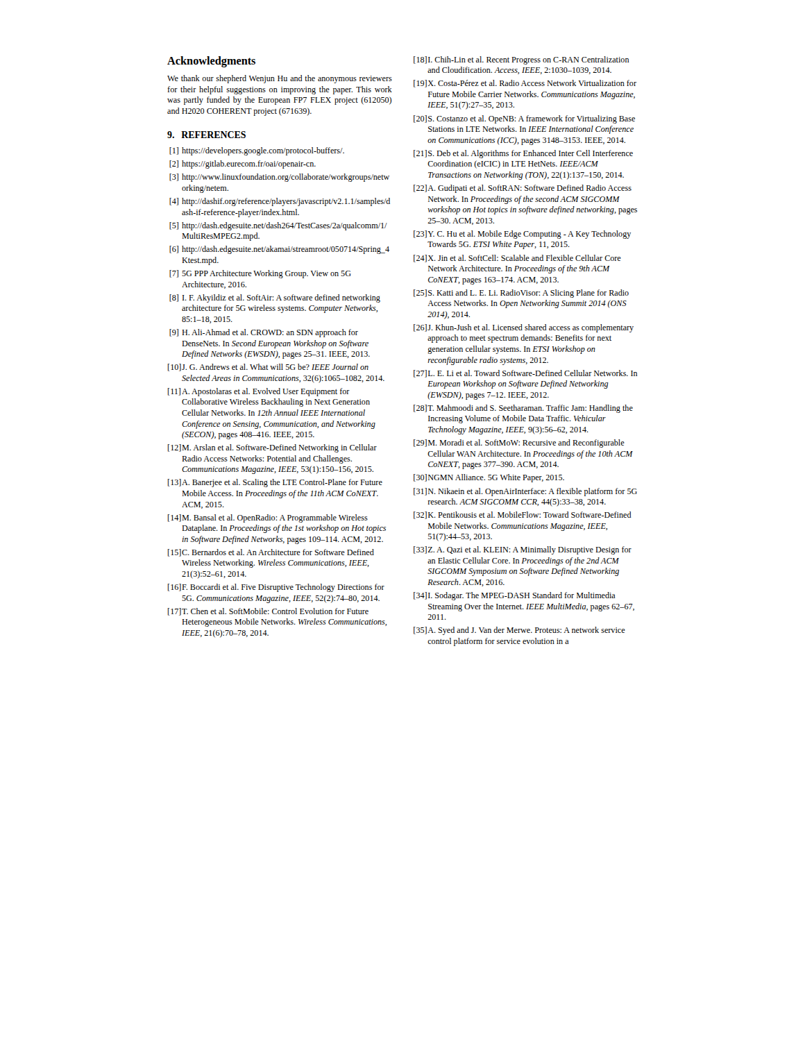Acknowledgments
We thank our shepherd Wenjun Hu and the anonymous reviewers for their helpful suggestions on improving the paper. This work was partly funded by the European FP7 FLEX project (612050) and H2020 COHERENT project (671639).
9. REFERENCES
[1] https://developers.google.com/protocol-buffers/.
[2] https://gitlab.eurecom.fr/oai/openair-cn.
[3] http://www.linuxfoundation.org/collaborate/workgroups/networking/netem.
[4] http://dashif.org/reference/players/javascript/v2.1.1/samples/dash-if-reference-player/index.html.
[5] http://dash.edgesuite.net/dash264/TestCases/2a/qualcomm/1/MultiResMPEG2.mpd.
[6] http://dash.edgesuite.net/akamai/streamroot/050714/Spring_4Ktest.mpd.
[7] 5G PPP Architecture Working Group. View on 5G Architecture, 2016.
[8] I. F. Akyildiz et al. SoftAir: A software defined networking architecture for 5G wireless systems. Computer Networks, 85:1–18, 2015.
[9] H. Ali-Ahmad et al. CROWD: an SDN approach for DenseNets. In Second European Workshop on Software Defined Networks (EWSDN), pages 25–31. IEEE, 2013.
[10] J. G. Andrews et al. What will 5G be? IEEE Journal on Selected Areas in Communications, 32(6):1065–1082, 2014.
[11] A. Apostolaras et al. Evolved User Equipment for Collaborative Wireless Backhauling in Next Generation Cellular Networks. In 12th Annual IEEE International Conference on Sensing, Communication, and Networking (SECON), pages 408–416. IEEE, 2015.
[12] M. Arslan et al. Software-Defined Networking in Cellular Radio Access Networks: Potential and Challenges. Communications Magazine, IEEE, 53(1):150–156, 2015.
[13] A. Banerjee et al. Scaling the LTE Control-Plane for Future Mobile Access. In Proceedings of the 11th ACM CoNEXT. ACM, 2015.
[14] M. Bansal et al. OpenRadio: A Programmable Wireless Dataplane. In Proceedings of the 1st workshop on Hot topics in Software Defined Networks, pages 109–114. ACM, 2012.
[15] C. Bernardos et al. An Architecture for Software Defined Wireless Networking. Wireless Communications, IEEE, 21(3):52–61, 2014.
[16] F. Boccardi et al. Five Disruptive Technology Directions for 5G. Communications Magazine, IEEE, 52(2):74–80, 2014.
[17] T. Chen et al. SoftMobile: Control Evolution for Future Heterogeneous Mobile Networks. Wireless Communications, IEEE, 21(6):70–78, 2014.
[18] I. Chih-Lin et al. Recent Progress on C-RAN Centralization and Cloudification. Access, IEEE, 2:1030–1039, 2014.
[19] X. Costa-Pérez et al. Radio Access Network Virtualization for Future Mobile Carrier Networks. Communications Magazine, IEEE, 51(7):27–35, 2013.
[20] S. Costanzo et al. OpeNB: A framework for Virtualizing Base Stations in LTE Networks. In IEEE International Conference on Communications (ICC), pages 3148–3153. IEEE, 2014.
[21] S. Deb et al. Algorithms for Enhanced Inter Cell Interference Coordination (eICIC) in LTE HetNets. IEEE/ACM Transactions on Networking (TON), 22(1):137–150, 2014.
[22] A. Gudipati et al. SoftRAN: Software Defined Radio Access Network. In Proceedings of the second ACM SIGCOMM workshop on Hot topics in software defined networking, pages 25–30. ACM, 2013.
[23] Y. C. Hu et al. Mobile Edge Computing - A Key Technology Towards 5G. ETSI White Paper, 11, 2015.
[24] X. Jin et al. SoftCell: Scalable and Flexible Cellular Core Network Architecture. In Proceedings of the 9th ACM CoNEXT, pages 163–174. ACM, 2013.
[25] S. Katti and L. E. Li. RadioVisor: A Slicing Plane for Radio Access Networks. In Open Networking Summit 2014 (ONS 2014), 2014.
[26] J. Khun-Jush et al. Licensed shared access as complementary approach to meet spectrum demands: Benefits for next generation cellular systems. In ETSI Workshop on reconfigurable radio systems, 2012.
[27] L. E. Li et al. Toward Software-Defined Cellular Networks. In European Workshop on Software Defined Networking (EWSDN), pages 7–12. IEEE, 2012.
[28] T. Mahmoodi and S. Seetharaman. Traffic Jam: Handling the Increasing Volume of Mobile Data Traffic. Vehicular Technology Magazine, IEEE, 9(3):56–62, 2014.
[29] M. Moradi et al. SoftMoW: Recursive and Reconfigurable Cellular WAN Architecture. In Proceedings of the 10th ACM CoNEXT, pages 377–390. ACM, 2014.
[30] NGMN Alliance. 5G White Paper, 2015.
[31] N. Nikaein et al. OpenAirInterface: A flexible platform for 5G research. ACM SIGCOMM CCR, 44(5):33–38, 2014.
[32] K. Pentikousis et al. MobileFlow: Toward Software-Defined Mobile Networks. Communications Magazine, IEEE, 51(7):44–53, 2013.
[33] Z. A. Qazi et al. KLEIN: A Minimally Disruptive Design for an Elastic Cellular Core. In Proceedings of the 2nd ACM SIGCOMM Symposium on Software Defined Networking Research. ACM, 2016.
[34] I. Sodagar. The MPEG-DASH Standard for Multimedia Streaming Over the Internet. IEEE MultiMedia, pages 62–67, 2011.
[35] A. Syed and J. Van der Merwe. Proteus: A network service control platform for service evolution in a